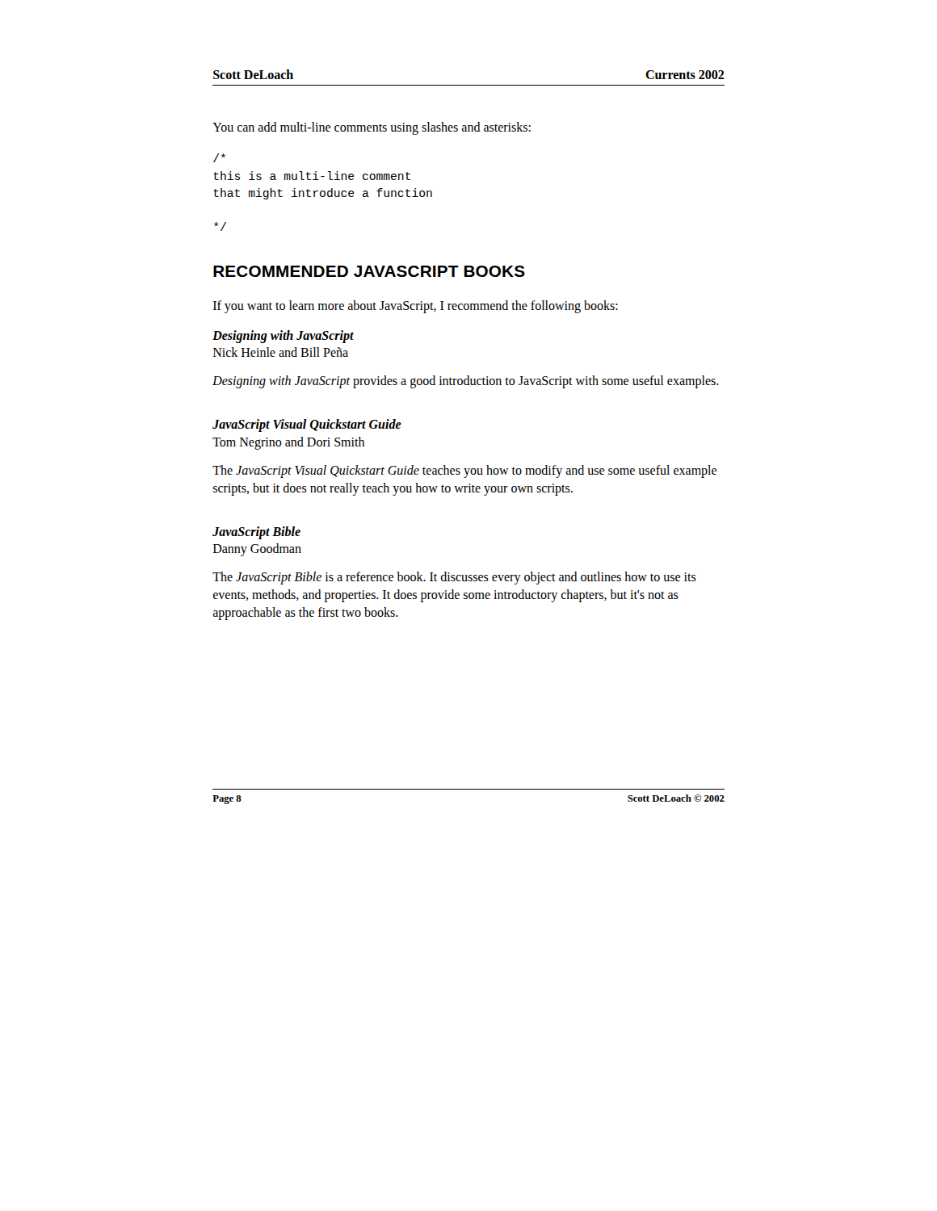Scott DeLoach Currents 2002
You can add multi-line comments using slashes and asterisks:
/*
this is a multi-line comment
that might introduce a function

*/
RECOMMENDED JAVASCRIPT BOOKS
If you want to learn more about JavaScript, I recommend the following books:
Designing with JavaScript
Nick Heinle and Bill Peña
Designing with JavaScript provides a good introduction to JavaScript with some useful examples.
JavaScript Visual Quickstart Guide
Tom Negrino and Dori Smith
The JavaScript Visual Quickstart Guide teaches you how to modify and use some useful example scripts, but it does not really teach you how to write your own scripts.
JavaScript Bible
Danny Goodman
The JavaScript Bible is a reference book. It discusses every object and outlines how to use its events, methods, and properties. It does provide some introductory chapters, but it's not as approachable as the first two books.
Page 8 Scott DeLoach © 2002